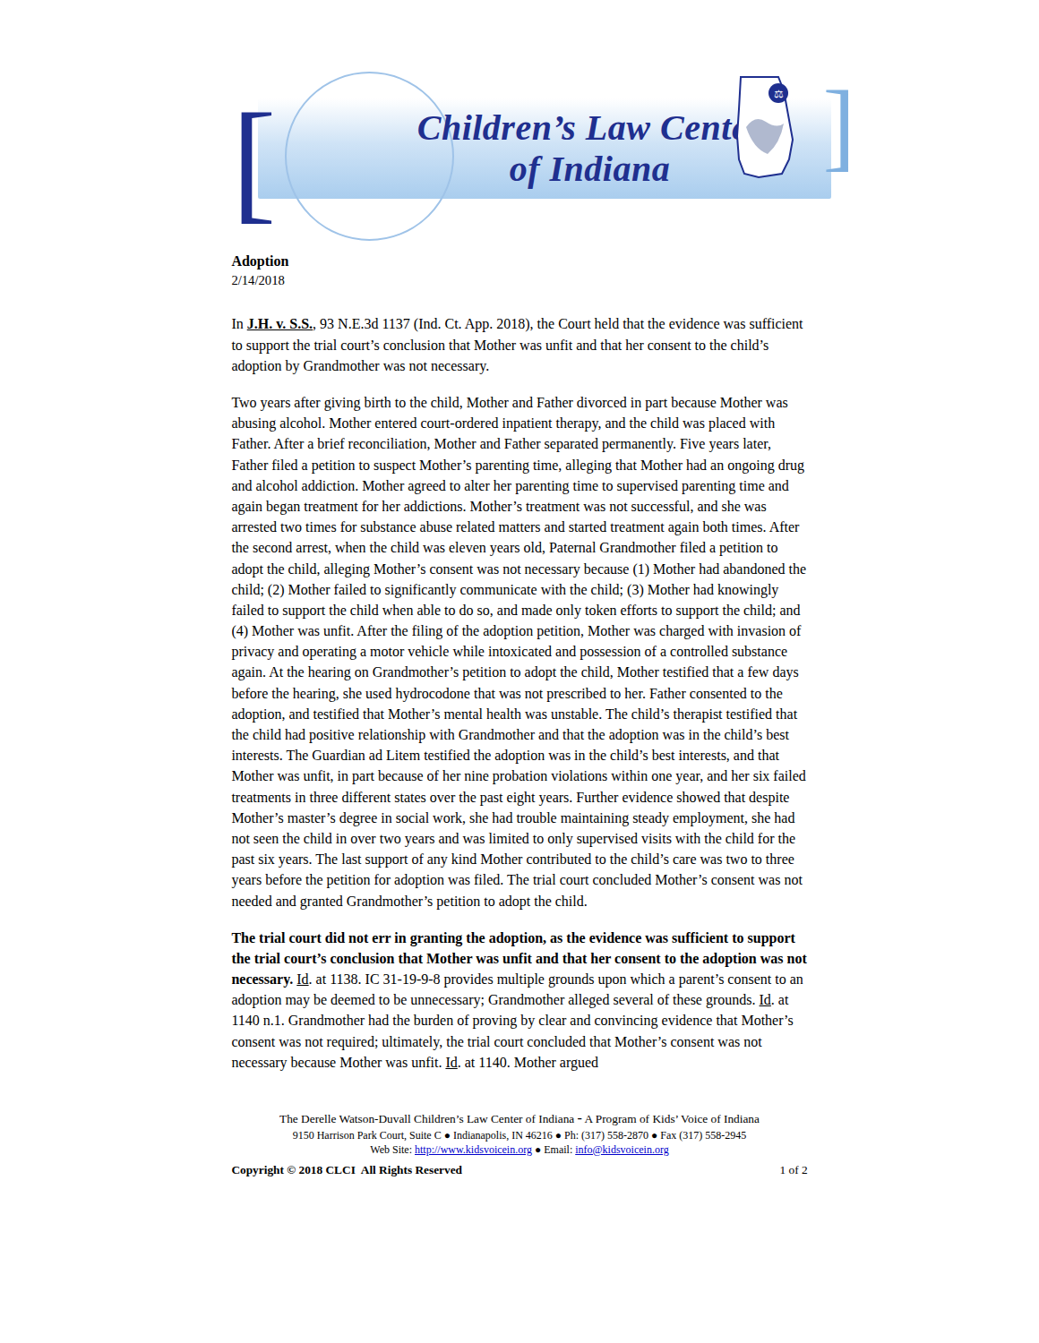[
Children’s Law Center
of Indiana
]
⚖
Adoption
2/14/2018
In J.H. v. S.S., 93 N.E.3d 1137 (Ind. Ct. App. 2018), the Court held that the evidence was sufficient to support the trial court’s conclusion that Mother was unfit and that her consent to the child’s adoption by Grandmother was not necessary.
Two years after giving birth to the child, Mother and Father divorced in part because Mother was abusing alcohol. Mother entered court-ordered inpatient therapy, and the child was placed with Father. After a brief reconciliation, Mother and Father separated permanently. Five years later, Father filed a petition to suspect Mother’s parenting time, alleging that Mother had an ongoing drug and alcohol addiction. Mother agreed to alter her parenting time to supervised parenting time and again began treatment for her addictions. Mother’s treatment was not successful, and she was arrested two times for substance abuse related matters and started treatment again both times. After the second arrest, when the child was eleven years old, Paternal Grandmother filed a petition to adopt the child, alleging Mother’s consent was not necessary because (1) Mother had abandoned the child; (2) Mother failed to significantly communicate with the child; (3) Mother had knowingly failed to support the child when able to do so, and made only token efforts to support the child; and (4) Mother was unfit. After the filing of the adoption petition, Mother was charged with invasion of privacy and operating a motor vehicle while intoxicated and possession of a controlled substance again. At the hearing on Grandmother’s petition to adopt the child, Mother testified that a few days before the hearing, she used hydrocodone that was not prescribed to her. Father consented to the adoption, and testified that Mother’s mental health was unstable. The child’s therapist testified that the child had positive relationship with Grandmother and that the adoption was in the child’s best interests. The Guardian ad Litem testified the adoption was in the child’s best interests, and that Mother was unfit, in part because of her nine probation violations within one year, and her six failed treatments in three different states over the past eight years. Further evidence showed that despite Mother’s master’s degree in social work, she had trouble maintaining steady employment, she had not seen the child in over two years and was limited to only supervised visits with the child for the past six years. The last support of any kind Mother contributed to the child’s care was two to three years before the petition for adoption was filed. The trial court concluded Mother’s consent was not needed and granted Grandmother’s petition to adopt the child.
The trial court did not err in granting the adoption, as the evidence was sufficient to support the trial court’s conclusion that Mother was unfit and that her consent to the adoption was not necessary. Id. at 1138. IC 31-19-9-8 provides multiple grounds upon which a parent’s consent to an adoption may be deemed to be unnecessary; Grandmother alleged several of these grounds. Id. at 1140 n.1. Grandmother had the burden of proving by clear and convincing evidence that Mother’s consent was not required; ultimately, the trial court concluded that Mother’s consent was not necessary because Mother was unfit. Id. at 1140. Mother argued
The Derelle Watson-Duvall Children’s Law Center of Indiana - A Program of Kids’ Voice of Indiana
9150 Harrison Park Court, Suite C ● Indianapolis, IN 46216 ● Ph: (317) 558-2870 ● Fax (317) 558-2945
Web Site: http://www.kidsvoicein.org ● Email: info@kidsvoicein.org
Copyright © 2018 CLCI All Rights Reserved 1 of 2